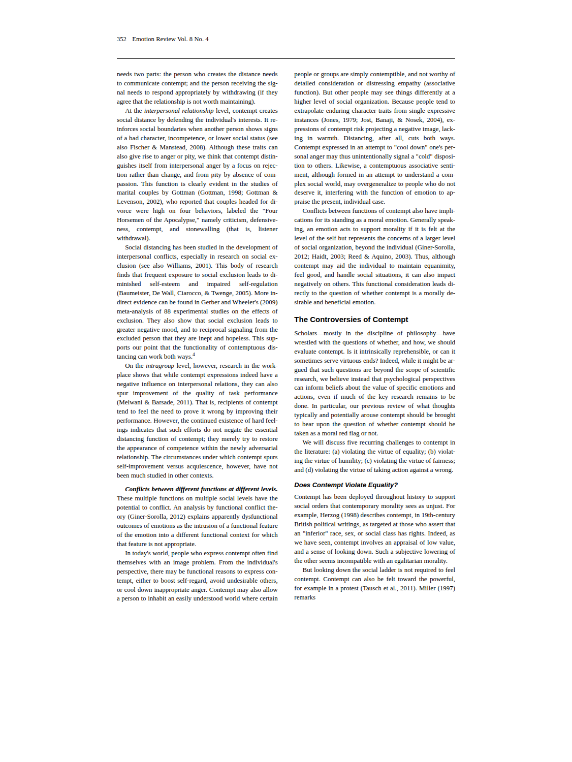352 Emotion Review Vol. 8 No. 4
needs two parts: the person who creates the distance needs to communicate contempt; and the person receiving the signal needs to respond appropriately by withdrawing (if they agree that the relationship is not worth maintaining).
At the interpersonal relationship level, contempt creates social distance by defending the individual's interests. It reinforces social boundaries when another person shows signs of a bad character, incompetence, or lower social status (see also Fischer & Manstead, 2008). Although these traits can also give rise to anger or pity, we think that contempt distinguishes itself from interpersonal anger by a focus on rejection rather than change, and from pity by absence of compassion. This function is clearly evident in the studies of marital couples by Gottman (Gottman, 1998; Gottman & Levenson, 2002), who reported that couples headed for divorce were high on four behaviors, labeled the "Four Horsemen of the Apocalypse," namely criticism, defensiveness, contempt, and stonewalling (that is, listener withdrawal).
Social distancing has been studied in the development of interpersonal conflicts, especially in research on social exclusion (see also Williams, 2001). This body of research finds that frequent exposure to social exclusion leads to diminished self-esteem and impaired self-regulation (Baumeister, De Wall, Ciarocco, & Twenge, 2005). More indirect evidence can be found in Gerber and Wheeler's (2009) meta-analysis of 88 experimental studies on the effects of exclusion. They also show that social exclusion leads to greater negative mood, and to reciprocal signaling from the excluded person that they are inept and hopeless. This supports our point that the functionality of contemptuous distancing can work both ways.4
On the intragroup level, however, research in the workplace shows that while contempt expressions indeed have a negative influence on interpersonal relations, they can also spur improvement of the quality of task performance (Melwani & Barsade, 2011). That is, recipients of contempt tend to feel the need to prove it wrong by improving their performance. However, the continued existence of hard feelings indicates that such efforts do not negate the essential distancing function of contempt; they merely try to restore the appearance of competence within the newly adversarial relationship. The circumstances under which contempt spurs self-improvement versus acquiescence, however, have not been much studied in other contexts.
Conflicts between different functions at different levels. These multiple functions on multiple social levels have the potential to conflict. An analysis by functional conflict theory (Giner-Sorolla, 2012) explains apparently dysfunctional outcomes of emotions as the intrusion of a functional feature of the emotion into a different functional context for which that feature is not appropriate.
In today's world, people who express contempt often find themselves with an image problem. From the individual's perspective, there may be functional reasons to express contempt, either to boost self-regard, avoid undesirable others, or cool down inappropriate anger. Contempt may also allow a person to inhabit an easily understood world where certain people or groups are simply contemptible, and not worthy of detailed consideration or distressing empathy (associative function). But other people may see things differently at a higher level of social organization. Because people tend to extrapolate enduring character traits from single expressive instances (Jones, 1979; Jost, Banaji, & Nosek, 2004), expressions of contempt risk projecting a negative image, lacking in warmth. Distancing, after all, cuts both ways. Contempt expressed in an attempt to "cool down" one's personal anger may thus unintentionally signal a "cold" disposition to others. Likewise, a contemptuous associative sentiment, although formed in an attempt to understand a complex social world, may overgeneralize to people who do not deserve it, interfering with the function of emotion to appraise the present, individual case.
Conflicts between functions of contempt also have implications for its standing as a moral emotion. Generally speaking, an emotion acts to support morality if it is felt at the level of the self but represents the concerns of a larger level of social organization, beyond the individual (Giner-Sorolla, 2012; Haidt, 2003; Reed & Aquino, 2003). Thus, although contempt may aid the individual to maintain equanimity, feel good, and handle social situations, it can also impact negatively on others. This functional consideration leads directly to the question of whether contempt is a morally desirable and beneficial emotion.
The Controversies of Contempt
Scholars—mostly in the discipline of philosophy—have wrestled with the questions of whether, and how, we should evaluate contempt. Is it intrinsically reprehensible, or can it sometimes serve virtuous ends? Indeed, while it might be argued that such questions are beyond the scope of scientific research, we believe instead that psychological perspectives can inform beliefs about the value of specific emotions and actions, even if much of the key research remains to be done. In particular, our previous review of what thoughts typically and potentially arouse contempt should be brought to bear upon the question of whether contempt should be taken as a moral red flag or not.
We will discuss five recurring challenges to contempt in the literature: (a) violating the virtue of equality; (b) violating the virtue of humility; (c) violating the virtue of fairness; and (d) violating the virtue of taking action against a wrong.
Does Contempt Violate Equality?
Contempt has been deployed throughout history to support social orders that contemporary morality sees as unjust. For example, Herzog (1998) describes contempt, in 19th-century British political writings, as targeted at those who assert that an "inferior" race, sex, or social class has rights. Indeed, as we have seen, contempt involves an appraisal of low value, and a sense of looking down. Such a subjective lowering of the other seems incompatible with an egalitarian morality.
But looking down the social ladder is not required to feel contempt. Contempt can also be felt toward the powerful, for example in a protest (Tausch et al., 2011). Miller (1997) remarks